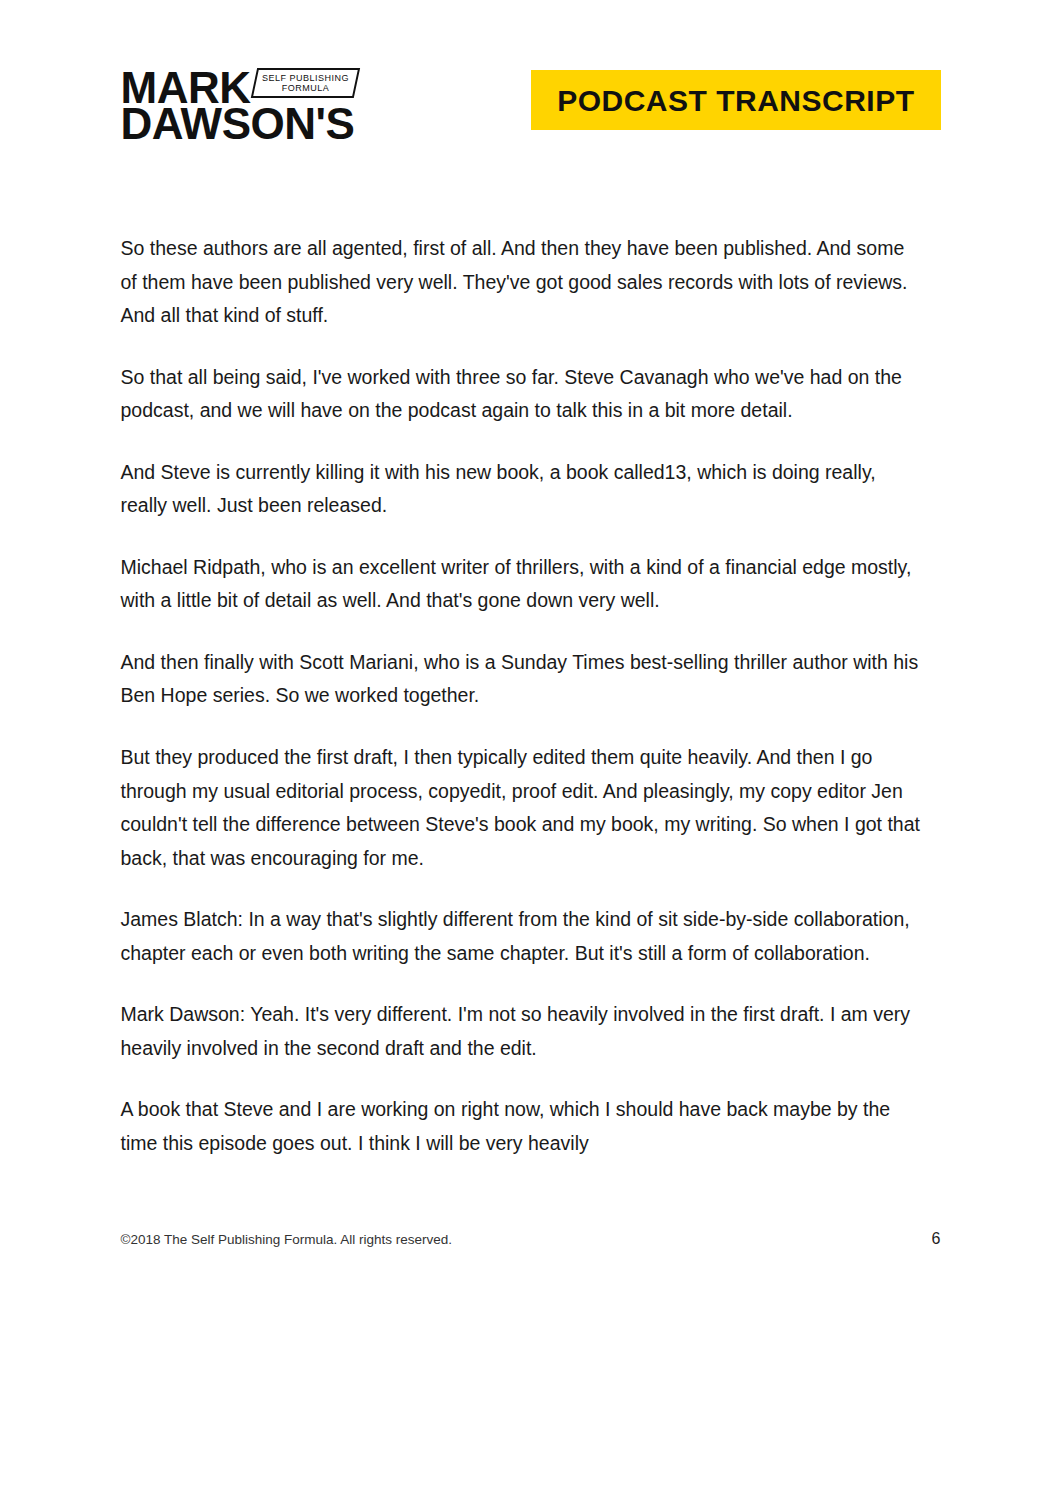MarkSelf Publishing
Formula Dawson's
Podcast Transcript
So these authors are all agented, first of all. And then they have been published. And some of them have been published very well. They've got good sales records with lots of reviews. And all that kind of stuff.
So that all being said, I've worked with three so far. Steve Cavanagh who we've had on the podcast, and we will have on the podcast again to talk this in a bit more detail.
And Steve is currently killing it with his new book, a book called13, which is doing really, really well. Just been released.
Michael Ridpath, who is an excellent writer of thrillers, with a kind of a financial edge mostly, with a little bit of detail as well. And that's gone down very well.
And then finally with Scott Mariani, who is a Sunday Times best-selling thriller author with his Ben Hope series. So we worked together.
But they produced the first draft, I then typically edited them quite heavily. And then I go through my usual editorial process, copyedit, proof edit. And pleasingly, my copy editor Jen couldn't tell the difference between Steve's book and my book, my writing. So when I got that back, that was encouraging for me.
James Blatch: In a way that's slightly different from the kind of sit side-by-side collaboration, chapter each or even both writing the same chapter. But it's still a form of collaboration.
Mark Dawson: Yeah. It's very different. I'm not so heavily involved in the first draft. I am very heavily involved in the second draft and the edit.
A book that Steve and I are working on right now, which I should have back maybe by the time this episode goes out. I think I will be very heavily
©2018 The Self Publishing Formula. All rights reserved.
6